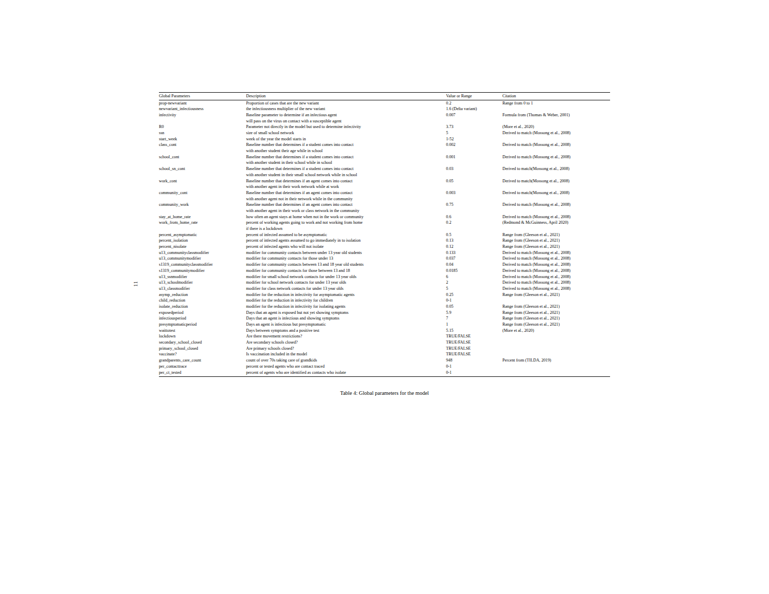11
| Global Parameters | Description | Value or Range | Citation |
| --- | --- | --- | --- |
| prop-newvariant | Proportion of cases that are the new variant | 0.2 | Range from 0 to 1 |
| newvariant_infectiousness | the infectiousness multiplier of the new variant | 1.6 (Delta variant) | |
| infectivity | Baseline parameter to determine if an infectious agent | 0.007 | Formula from (Thomas & Weber, 2001) |
| | will pass on the virus on contact with a susceptible agent | | |
| R0 | Parameter not directly in the model but used to determine infectivity | 3.73 | (More et al., 2020) |
| ssn | size of small school network | 5 | Derived to match (Mossong et al., 2008) |
| start_week | week of the year the model starts in | 1-52 | |
| class_cont | Baseline number that determines if a student comes into contact | 0.002 | Derived to match (Mossong et al., 2008) |
| | with another student their age while in school | | |
| school_cont | Baseline number that determines if a student comes into contact | 0.001 | Derived to match (Mossong et al., 2008) |
| | with another student in their school while in school | | |
| school_sn_cont | Baseline number that determines if a student comes into contact | 0.03 | Derived to match(Mossong et al., 2008) |
| | with another student in their small school network while in school | | |
| work_cont | Baseline number that determines if an agent comes into contact | 0.05 | Derived to match(Mossong et al., 2008) |
| | with another agent in their work network while at work | | |
| community_cont | Baseline number that determines if an agent comes into contact | 0.003 | Derived to match(Mossong et al., 2008) |
| | with another agent not in their network while in the community | | |
| community_work | Baseline number that determines if an agent comes into contact | 0.75 | Derived to match (Mossong et al., 2008) |
| | with another agent in their work or class network in the community | | |
| stay_at_home_rate | how often an agent stays at home when not in the work or community | 0.6 | Derived to match (Mossong et al., 2008) |
| work_from_home_rate | percent of working agents going to work and not working from home | 0.2 | (Redmond & McGuinness, April 2020) |
| | if there is a lockdown | | |
| percent_asymptomatic | percent of infected assumed to be asymptomatic | 0.5 | Range from (Gleeson et al., 2021) |
| percent_isolation | percent of infected agents assumed to go immediately in to isolation | 0.13 | Range from (Gleeson et al., 2021) |
| percent_nisolate | percent of infected agents who will not isolate | 0.12 | Range from (Gleeson et al., 2021) |
| u13_communityclassmodifier | modifier for community contacts between under 13 year old students | 0.133 | Derived to match (Mossong et al., 2008) |
| u13_communitymodifier | modifier for community contacts for those under 13 | 0.037 | Derived to match (Mossong et al., 2008) |
| s1319_communityclassmodifier | modifier for community contacts between 13 and 18 year old students | 0.04 | Derived to match (Mossong et al., 2008) |
| s1319_communitymodifier | modifier for community contacts for those between 13 and 18 | 0.0185 | Derived to match (Mossong et al., 2008) |
| u13_ssnmodifier | modifier for small school network contacts for under 13 year olds | 6 | Derived to match (Mossong et al., 2008) |
| u13_schoolmodifier | modifier for school network contacts for under 13 year olds | 2 | Derived to match (Mossong et al., 2008) |
| u13_classmodifier | modifier for class network contacts for under 13 year olds | 5 | Derived to match (Mossong et al., 2008) |
| asymp_reduction | modifier for the reduction in infectivity for asymptomatic agents | 0.25 | Range from (Gleeson et al., 2021) |
| child_reduction | modifier for the reduction in infectivity for children | 0-1 | |
| isolate_reduction | modifier for the reduction in infectivity for isolating agents | 0.05 | Range from (Gleeson et al., 2021) |
| exposedperiod | Days that an agent is exposed but not yet showing symptoms | 5.9 | Range from (Gleeson et al., 2021) |
| infectiousperiod | Days that an agent is infectious and showing symptoms | 7 | Range from (Gleeson et al., 2021) |
| presymptomaticperiod | Days an agent is infectious but presymptomatic | 1 | Range from (Gleeson et al., 2021) |
| waittotest | Days between symptoms and a positive test | 5.15 | (More et al., 2020) |
| lockdown | Are there movement restrictions? | TRUE/FALSE | |
| secondary_school_closed | Are secondary schools closed? | TRUE/FALSE | |
| primary_school_closed | Are primary schools closed? | TRUE/FALSE | |
| vaccinate? | Is vaccination included in the model | TRUE/FALSE | |
| grandparents_care_count | count of over 70s taking care of grandkids | 948 | Percent from (TILDA, 2019) |
| per_contacttrace | percent or tested agents who are contact traced | 0-1 | |
| per_ct_tested | percent of agents who are identified as contacts who isolate | 0-1 | |
Table 4: Global parameters for the model